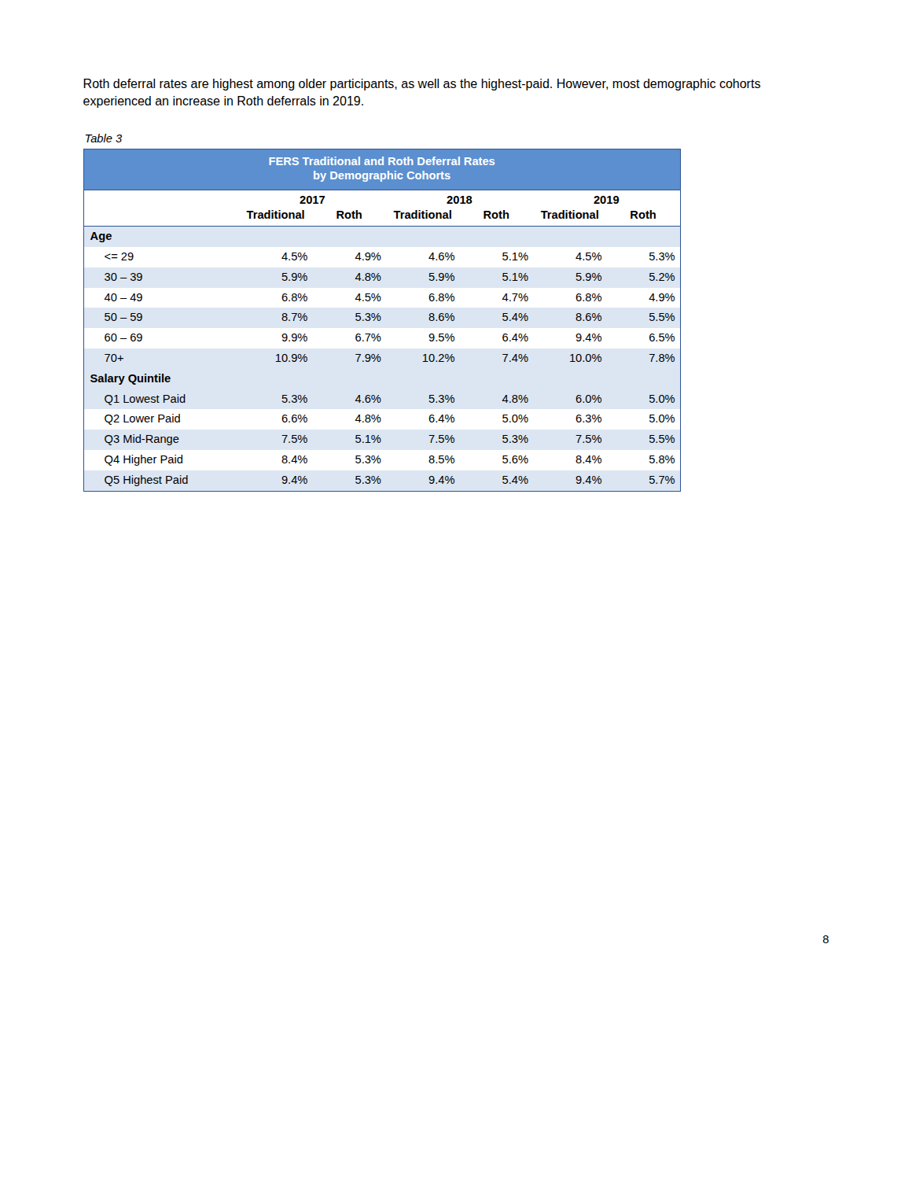Roth deferral rates are highest among older participants, as well as the highest-paid. However, most demographic cohorts experienced an increase in Roth deferrals in 2019.
Table 3
FERS Traditional and Roth Deferral Rates by Demographic Cohorts
| | 2017 | 2018 | 2019 |
| --- | --- | --- | --- |
| | Traditional | Roth | Traditional | Roth | Traditional | Roth |
| Age |
| <= 29 | 4.5% | 4.9% | 4.6% | 5.1% | 4.5% | 5.3% |
| 30 – 39 | 5.9% | 4.8% | 5.9% | 5.1% | 5.9% | 5.2% |
| 40 – 49 | 6.8% | 4.5% | 6.8% | 4.7% | 6.8% | 4.9% |
| 50 – 59 | 8.7% | 5.3% | 8.6% | 5.4% | 8.6% | 5.5% |
| 60 – 69 | 9.9% | 6.7% | 9.5% | 6.4% | 9.4% | 6.5% |
| 70+ | 10.9% | 7.9% | 10.2% | 7.4% | 10.0% | 7.8% |
| Salary Quintile |
| Q1 Lowest Paid | 5.3% | 4.6% | 5.3% | 4.8% | 6.0% | 5.0% |
| Q2 Lower Paid | 6.6% | 4.8% | 6.4% | 5.0% | 6.3% | 5.0% |
| Q3 Mid-Range | 7.5% | 5.1% | 7.5% | 5.3% | 7.5% | 5.5% |
| Q4 Higher Paid | 8.4% | 5.3% | 8.5% | 5.6% | 8.4% | 5.8% |
| Q5 Highest Paid | 9.4% | 5.3% | 9.4% | 5.4% | 9.4% | 5.7% |
8